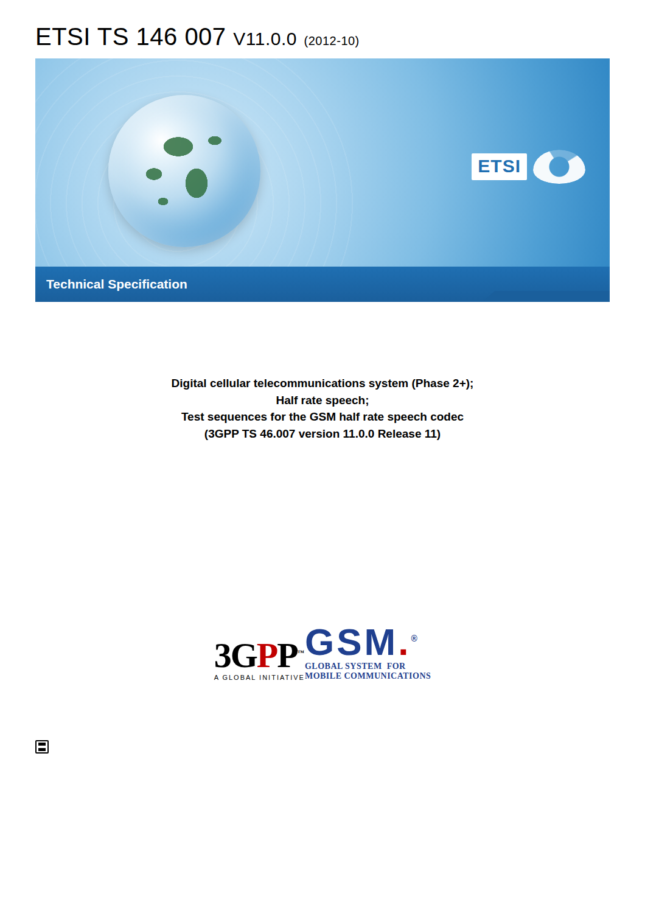ETSI TS 146 007 V11.0.0 (2012-10)
ETSI
Technical Specification
Digital cellular telecommunications system (Phase 2+);
Half rate speech;
Test sequences for the GSM half rate speech codec
(3GPP TS 46.007 version 11.0.0 Release 11)
3GPP™
A GLOBAL INITIATIVE
GSM.®
GLOBAL SYSTEM FOR MOBILE COMMUNICATIONS